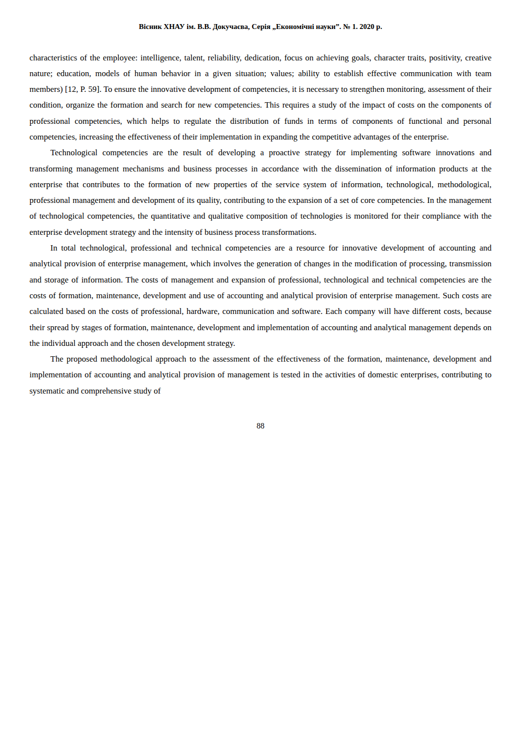Вісник ХНАУ ім. В.В. Докучаєва, Серія „Економічні науки”. № 1. 2020 р.
characteristics of the employee: intelligence, talent, reliability, dedication, focus on achieving goals, character traits, positivity, creative nature; education, models of human behavior in a given situation; values; ability to establish effective communication with team members) [12, P. 59]. To ensure the innovative development of competencies, it is necessary to strengthen monitoring, assessment of their condition, organize the formation and search for new competencies. This requires a study of the impact of costs on the components of professional competencies, which helps to regulate the distribution of funds in terms of components of functional and personal competencies, increasing the effectiveness of their implementation in expanding the competitive advantages of the enterprise.
Technological competencies are the result of developing a proactive strategy for implementing software innovations and transforming management mechanisms and business processes in accordance with the dissemination of information products at the enterprise that contributes to the formation of new properties of the service system of information, technological, methodological, professional management and development of its quality, contributing to the expansion of a set of core competencies. In the management of technological competencies, the quantitative and qualitative composition of technologies is monitored for their compliance with the enterprise development strategy and the intensity of business process transformations.
In total technological, professional and technical competencies are a resource for innovative development of accounting and analytical provision of enterprise management, which involves the generation of changes in the modification of processing, transmission and storage of information. The costs of management and expansion of professional, technological and technical competencies are the costs of formation, maintenance, development and use of accounting and analytical provision of enterprise management. Such costs are calculated based on the costs of professional, hardware, communication and software. Each company will have different costs, because their spread by stages of formation, maintenance, development and implementation of accounting and analytical management depends on the individual approach and the chosen development strategy.
The proposed methodological approach to the assessment of the effectiveness of the formation, maintenance, development and implementation of accounting and analytical provision of management is tested in the activities of domestic enterprises, contributing to systematic and comprehensive study of
88